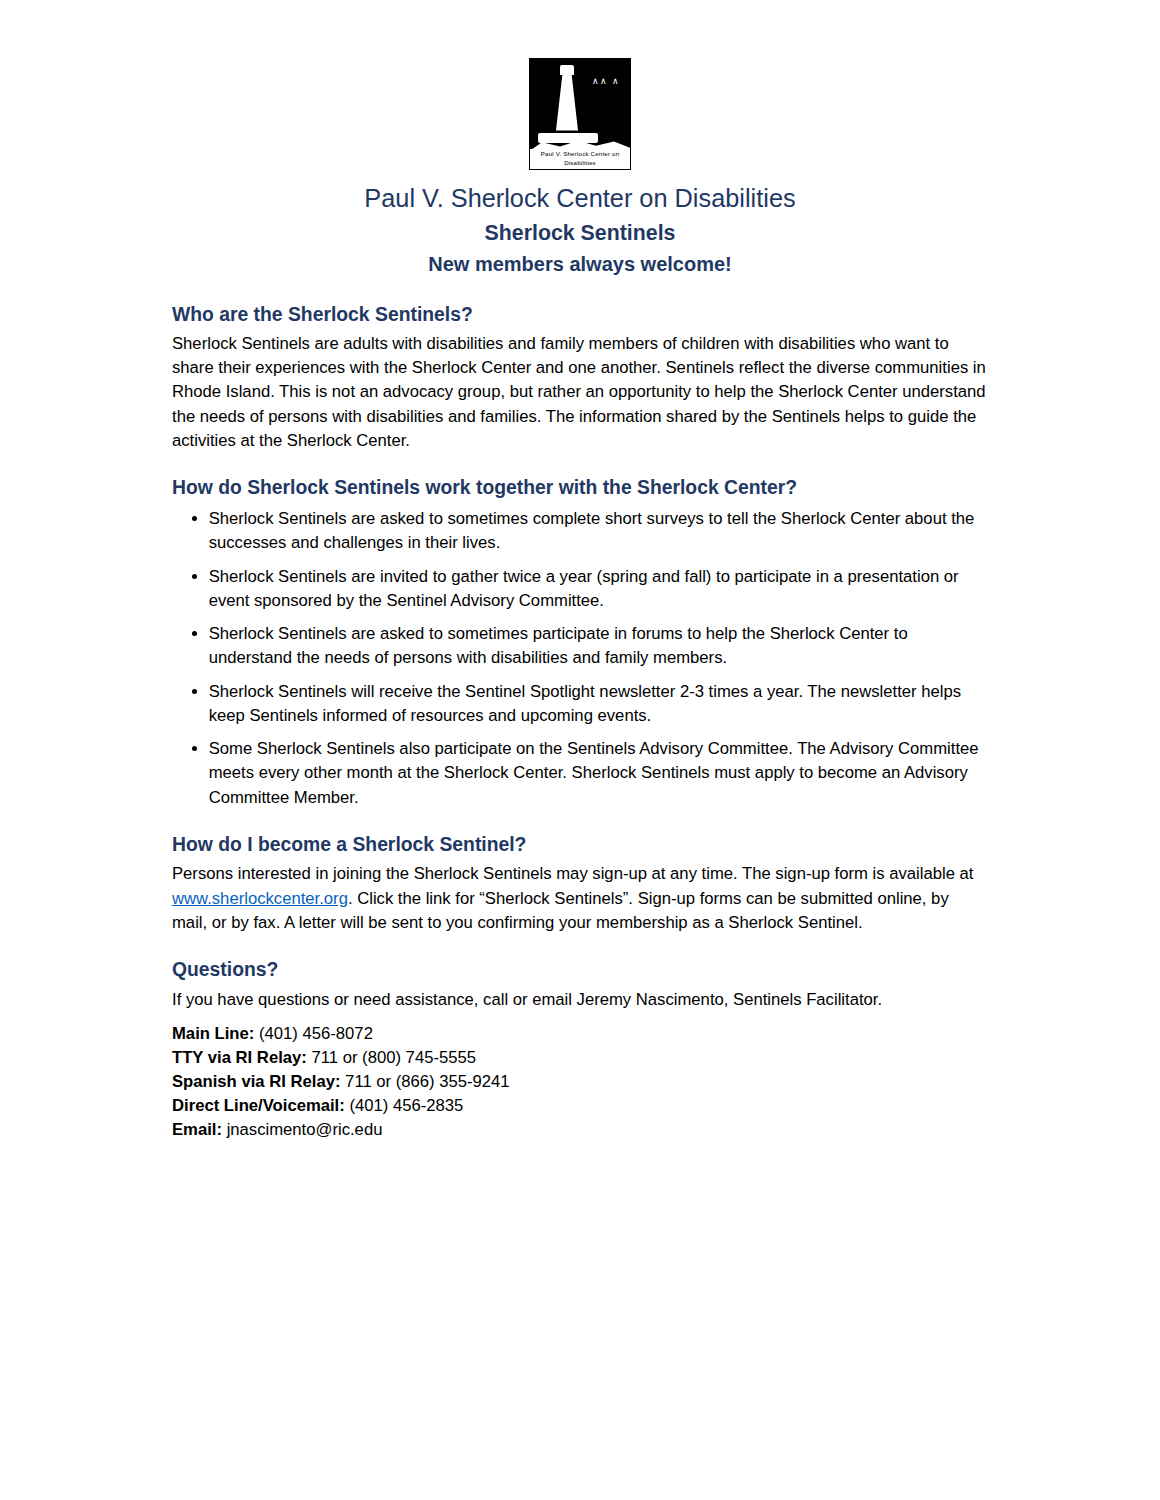∧∧ ∧
Paul V. Sherlock Center on Disabilities
Paul V. Sherlock Center on Disabilities
Sherlock Sentinels
New members always welcome!
Who are the Sherlock Sentinels?
Sherlock Sentinels are adults with disabilities and family members of children with disabilities who want to share their experiences with the Sherlock Center and one another. Sentinels reflect the diverse communities in Rhode Island. This is not an advocacy group, but rather an opportunity to help the Sherlock Center understand the needs of persons with disabilities and families. The information shared by the Sentinels helps to guide the activities at the Sherlock Center.
How do Sherlock Sentinels work together with the Sherlock Center?
Sherlock Sentinels are asked to sometimes complete short surveys to tell the Sherlock Center about the successes and challenges in their lives.
Sherlock Sentinels are invited to gather twice a year (spring and fall) to participate in a presentation or event sponsored by the Sentinel Advisory Committee.
Sherlock Sentinels are asked to sometimes participate in forums to help the Sherlock Center to understand the needs of persons with disabilities and family members.
Sherlock Sentinels will receive the Sentinel Spotlight newsletter 2-3 times a year. The newsletter helps keep Sentinels informed of resources and upcoming events.
Some Sherlock Sentinels also participate on the Sentinels Advisory Committee. The Advisory Committee meets every other month at the Sherlock Center. Sherlock Sentinels must apply to become an Advisory Committee Member.
How do I become a Sherlock Sentinel?
Persons interested in joining the Sherlock Sentinels may sign-up at any time. The sign-up form is available at www.sherlockcenter.org. Click the link for “Sherlock Sentinels”. Sign-up forms can be submitted online, by mail, or by fax. A letter will be sent to you confirming your membership as a Sherlock Sentinel.
Questions?
If you have questions or need assistance, call or email Jeremy Nascimento, Sentinels Facilitator.
Main Line: (401) 456-8072
TTY via RI Relay: 711 or (800) 745-5555
Spanish via RI Relay: 711 or (866) 355-9241
Direct Line/Voicemail: (401) 456-2835
Email: jnascimento@ric.edu